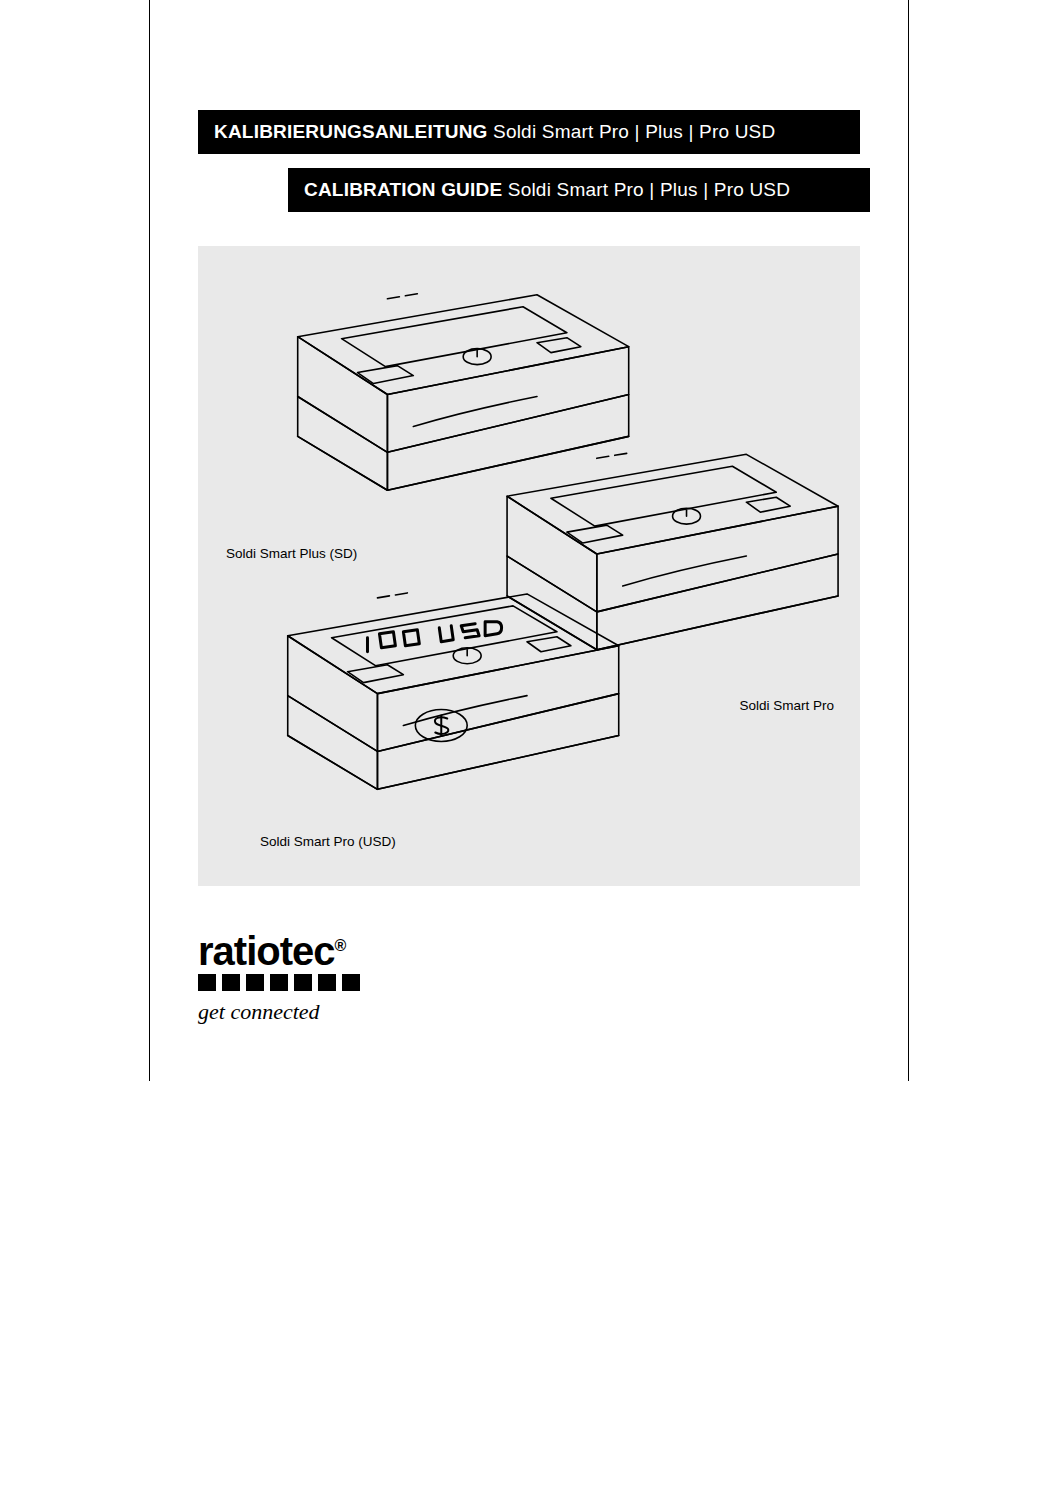KALIBRIERUNGSANLEITUNG Soldi Smart Pro | Plus | Pro USD
CALIBRATION GUIDE Soldi Smart Pro | Plus | Pro USD
Soldi Smart Plus (SD)
Soldi Smart Pro
Soldi Smart Pro (USD)
ratiotec®
get connected